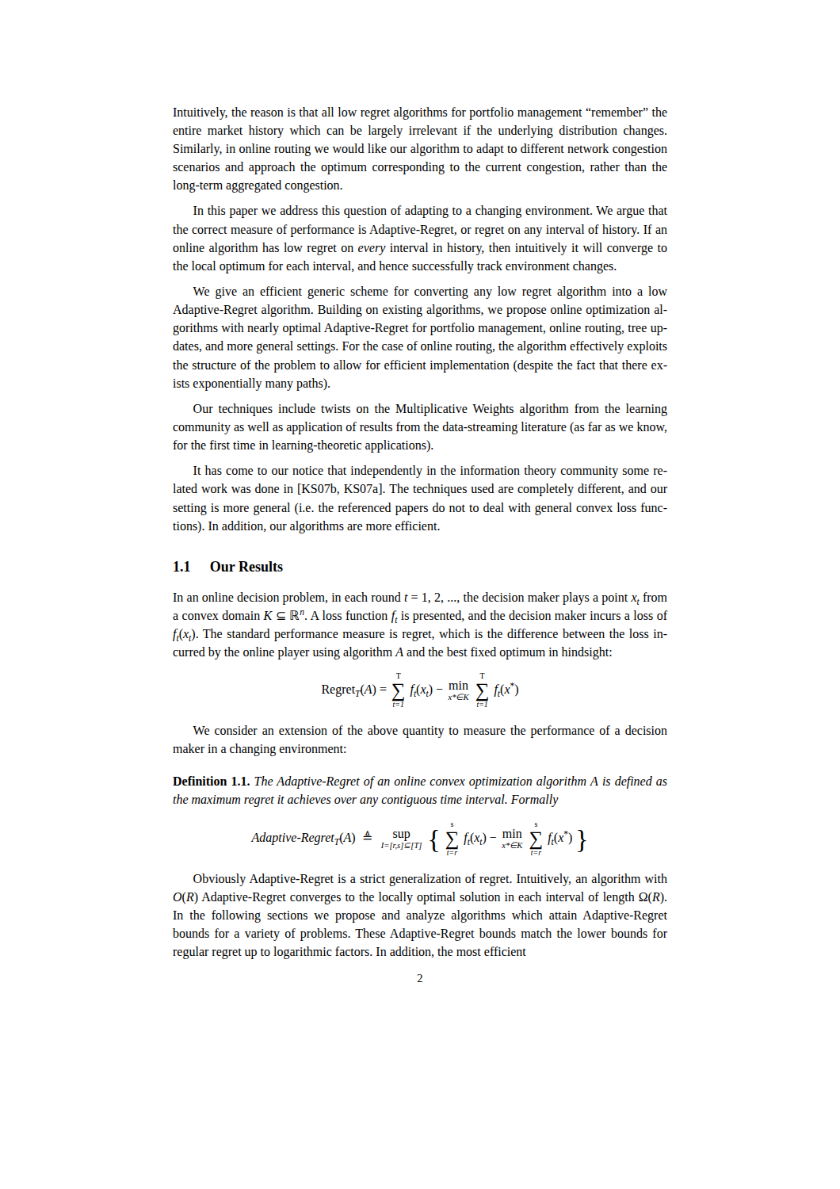Intuitively, the reason is that all low regret algorithms for portfolio management “remember” the entire market history which can be largely irrelevant if the underlying distribution changes. Similarly, in online routing we would like our algorithm to adapt to different network congestion scenarios and approach the optimum corresponding to the current congestion, rather than the long-term aggregated congestion.
In this paper we address this question of adapting to a changing environment. We argue that the correct measure of performance is Adaptive-Regret, or regret on any interval of history. If an online algorithm has low regret on every interval in history, then intuitively it will converge to the local optimum for each interval, and hence successfully track environment changes.
We give an efficient generic scheme for converting any low regret algorithm into a low Adaptive-Regret algorithm. Building on existing algorithms, we propose online optimization algorithms with nearly optimal Adaptive-Regret for portfolio management, online routing, tree updates, and more general settings. For the case of online routing, the algorithm effectively exploits the structure of the problem to allow for efficient implementation (despite the fact that there exists exponentially many paths).
Our techniques include twists on the Multiplicative Weights algorithm from the learning community as well as application of results from the data-streaming literature (as far as we know, for the first time in learning-theoretic applications).
It has come to our notice that independently in the information theory community some related work was done in [KS07b, KS07a]. The techniques used are completely different, and our setting is more general (i.e. the referenced papers do not to deal with general convex loss functions). In addition, our algorithms are more efficient.
1.1 Our Results
In an online decision problem, in each round t = 1, 2, ..., the decision maker plays a point xt from a convex domain K ⊆ ℝn. A loss function ft is presented, and the decision maker incurs a loss of ft(xt). The standard performance measure is regret, which is the difference between the loss incurred by the online player using algorithm A and the best fixed optimum in hindsight:
RegretT(A) = T∑t=1 ft(xt) − min x*∈K T∑t=1 ft(x*)
We consider an extension of the above quantity to measure the performance of a decision maker in a changing environment:
Definition 1.1. The Adaptive-Regret of an online convex optimization algorithm A is defined as the maximum regret it achieves over any contiguous time interval. Formally
Adaptive-RegretT(A) ≜ sup I=[r,s]⊆[T] { s∑t=r ft(xt) − min x*∈K s∑t=r ft(x*) }
Obviously Adaptive-Regret is a strict generalization of regret. Intuitively, an algorithm with O(R) Adaptive-Regret converges to the locally optimal solution in each interval of length Ω(R). In the following sections we propose and analyze algorithms which attain Adaptive-Regret bounds for a variety of problems. These Adaptive-Regret bounds match the lower bounds for regular regret up to logarithmic factors. In addition, the most efficient
2